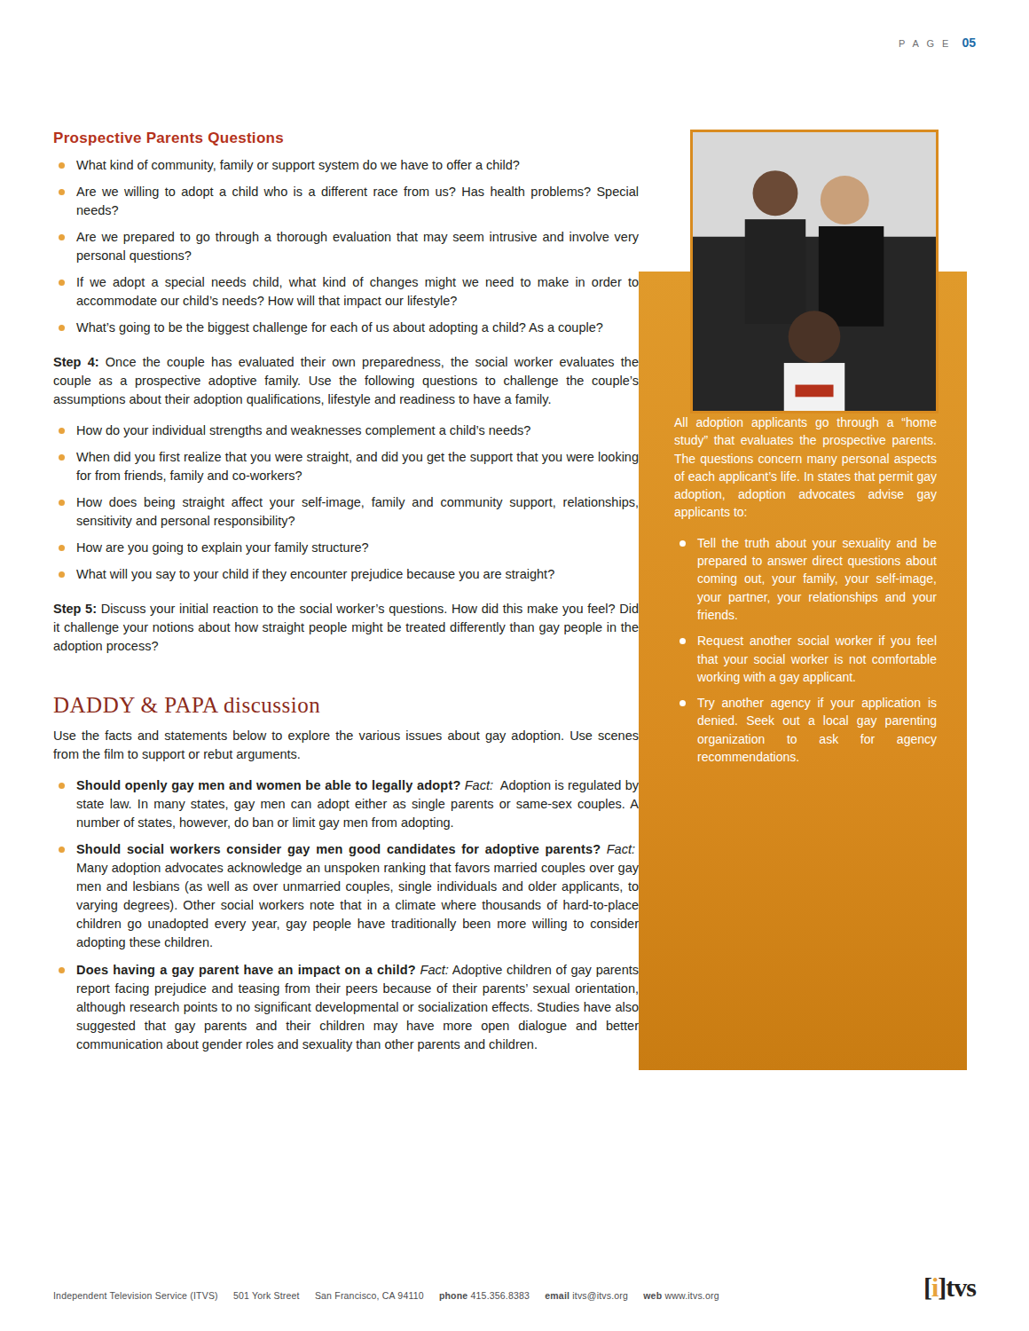P A G E 05
Prospective Parents Questions
What kind of community, family or support system do we have to offer a child?
Are we willing to adopt a child who is a different race from us? Has health problems? Special needs?
Are we prepared to go through a thorough evaluation that may seem intrusive and involve very personal questions?
If we adopt a special needs child, what kind of changes might we need to make in order to accommodate our child’s needs? How will that impact our lifestyle?
What’s going to be the biggest challenge for each of us about adopting a child? As a couple?
Step 4: Once the couple has evaluated their own preparedness, the social worker evaluates the couple as a prospective adoptive family. Use the following questions to challenge the couple’s assumptions about their adoption qualifications, lifestyle and readiness to have a family.
How do your individual strengths and weaknesses complement a child’s needs?
When did you first realize that you were straight, and did you get the support that you were looking for from friends, family and co-workers?
How does being straight affect your self-image, family and community support, relationships, sensitivity and personal responsibility?
How are you going to explain your family structure?
What will you say to your child if they encounter prejudice because you are straight?
Step 5: Discuss your initial reaction to the social worker’s questions. How did this make you feel? Did it challenge your notions about how straight people might be treated differently than gay people in the adoption process?
DADDY & PAPA discussion
Use the facts and statements below to explore the various issues about gay adoption. Use scenes from the film to support or rebut arguments.
Should openly gay men and women be able to legally adopt? Fact: Adoption is regulated by state law. In many states, gay men can adopt either as single parents or same-sex couples. A number of states, however, do ban or limit gay men from adopting.
Should social workers consider gay men good candidates for adoptive parents? Fact: Many adoption advocates acknowledge an unspoken ranking that favors married couples over gay men and lesbians (as well as over unmarried couples, single individuals and older applicants, to varying degrees). Other social workers note that in a climate where thousands of hard-to-place children go unadopted every year, gay people have traditionally been more willing to consider adopting these children.
Does having a gay parent have an impact on a child? Fact: Adoptive children of gay parents report facing prejudice and teasing from their peers because of their parents’ sexual orientation, although research points to no significant developmental or socialization effects. Studies have also suggested that gay parents and their children may have more open dialogue and better communication about gender roles and sexuality than other parents and children.
Can they ask that?
All adoption applicants go through a “home study” that evaluates the prospective parents. The questions concern many personal aspects of each applicant’s life. In states that permit gay adoption, adoption advocates advise gay applicants to:
Tell the truth about your sexuality and be prepared to answer direct questions about coming out, your family, your self-image, your partner, your relationships and your friends.
Request another social worker if you feel that your social worker is not comfortable working with a gay applicant.
Try another agency if your application is denied. Seek out a local gay parenting organization to ask for agency recommendations.
Independent Television Service (ITVS) 501 York Street San Francisco, CA 94110 phone 415.356.8383 email itvs@itvs.org web www.itvs.org
[i] tvs